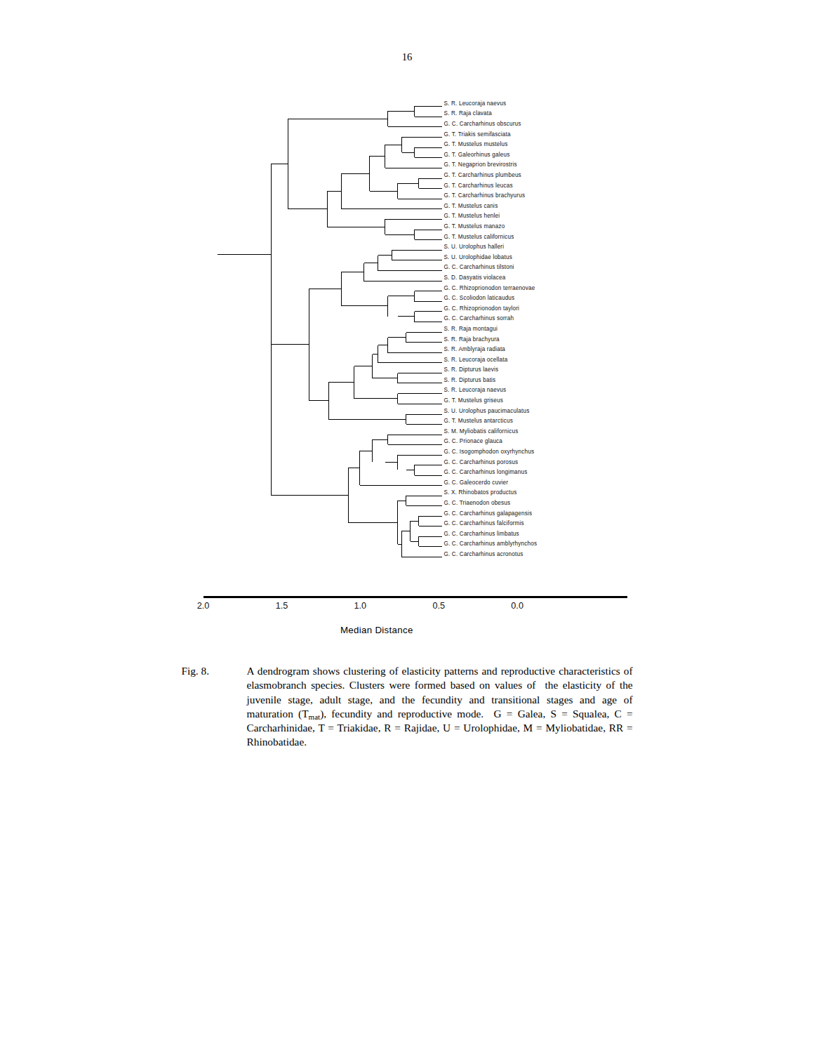16
Dendrogram drawn to approximate the original linkage structure. Coordinate system: x = 0 (left, distance 2.0) .. 340 (right, distance 0.0) y = row centers matching the 48 label rows (14.6px each, first center at 7.3)
S. R. Leucoraja naevus
S. R. Raja clavata
G. C. Carcharhinus obscurus
G. T. Triakis semifasciata
G. T. Mustelus mustelus
G. T. Galeorhinus galeus
G. T. Negaprion brevirostris
G. T. Carcharhinus plumbeus
G. T. Carcharhinus leucas
G. T. Carcharhinus brachyurus
G. T. Mustelus canis
G. T. Mustelus henlei
G. T. Mustelus manazo
G. T. Mustelus californicus
S. U. Urolophus halleri
S. U. Urolophidae lobatus
G. C. Carcharhinus tilstoni
S. D. Dasyatis violacea
G. C. Rhizoprionodon terraenovae
G. C. Scoliodon laticaudus
G. C. Rhizoprionodon taylori
G. C. Carcharhinus sorrah
S. R. Raja montagui
S. R. Raja brachyura
S. R. Amblyraja radiata
S. R. Leucoraja ocellata
S. R. Dipturus laevis
S. R. Dipturus batis
S. R. Leucoraja naevus
G. T. Mustelus griseus
S. U. Urolophus paucimaculatus
G. T. Mustelus antarcticus
S. M. Myliobatis californicus
G. C. Prionace glauca
G. C. Isogomphodon oxyrhynchus
G. C. Carcharhinus porosus
G. C. Carcharhinus longimanus
G. C. Galeocerdo cuvier
S. X. Rhinobatos productus
G. C. Triaenodon obesus
G. C. Carcharhinus galapagensis
G. C. Carcharhinus falciformis
G. C. Carcharhinus limbatus
G. C. Carcharhinus amblyrhynchos
G. C. Carcharhinus acronotus
2.0 1.5 1.0 0.5 0.0
Median Distance
Fig. 8.
A dendrogram shows clustering of elasticity patterns and reproductive characteristics of elasmobranch species. Clusters were formed based on values of the elasticity of the juvenile stage, adult stage, and the fecundity and transitional stages and age of maturation (Tmat), fecundity and reproductive mode. G = Galea, S = Squalea, C = Carcharhinidae, T = Triakidae, R = Rajidae, U = Urolophidae, M = Myliobatidae, RR = Rhinobatidae.